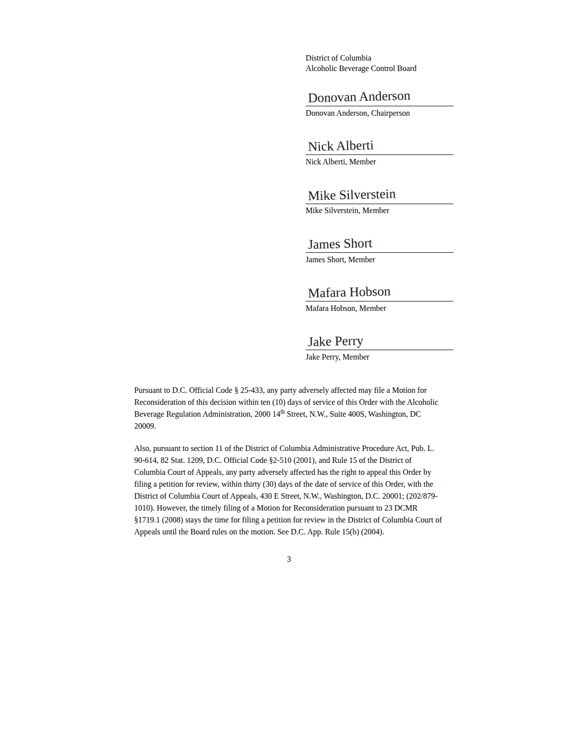District of Columbia
Alcoholic Beverage Control Board
Donovan Anderson
Donovan Anderson, Chairperson
Nick Alberti
Nick Alberti, Member
Mike Silverstein
Mike Silverstein, Member
James Short
James Short, Member
Mafara Hobson
Mafara Hobson, Member
Jake Perry
Jake Perry, Member
Pursuant to D.C. Official Code § 25-433, any party adversely affected may file a Motion for Reconsideration of this decision within ten (10) days of service of this Order with the Alcoholic Beverage Regulation Administration, 2000 14th Street, N.W., Suite 400S, Washington, DC 20009.
Also, pursuant to section 11 of the District of Columbia Administrative Procedure Act, Pub. L. 90-614, 82 Stat. 1209, D.C. Official Code §2-510 (2001), and Rule 15 of the District of Columbia Court of Appeals, any party adversely affected has the right to appeal this Order by filing a petition for review, within thirty (30) days of the date of service of this Order, with the District of Columbia Court of Appeals, 430 E Street, N.W., Washington, D.C. 20001; (202/879-1010). However, the timely filing of a Motion for Reconsideration pursuant to 23 DCMR §1719.1 (2008) stays the time for filing a petition for review in the District of Columbia Court of Appeals until the Board rules on the motion. See D.C. App. Rule 15(b) (2004).
3